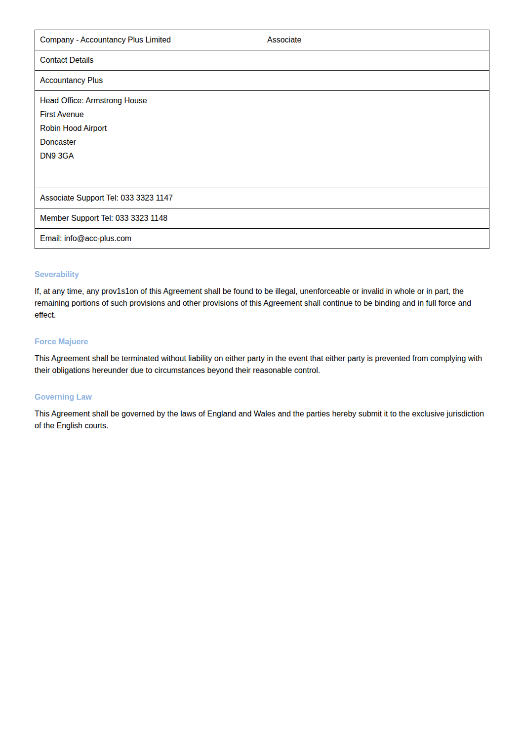| Company - Accountancy Plus Limited | Associate |
| Contact Details | |
| Accountancy Plus | |
| Head Office: Armstrong House First Avenue Robin Hood Airport Doncaster DN9 3GA | |
| Associate Support Tel: 033 3323 1147 | |
| Member Support Tel: 033 3323 1148 | |
| Email: info@acc-plus.com | |
Severability
If, at any time, any prov1s1on of this Agreement shall be found to be illegal, unenforceable or invalid in whole or in part, the remaining portions of such provisions and other provisions of this Agreement shall continue to be binding and in full force and effect.
Force Majuere
This Agreement shall be terminated without liability on either party in the event that either party is prevented from complying with their obligations hereunder due to circumstances beyond their reasonable control.
Governing Law
This Agreement shall be governed by the laws of England and Wales and the parties hereby submit it to the exclusive jurisdiction of the English courts.